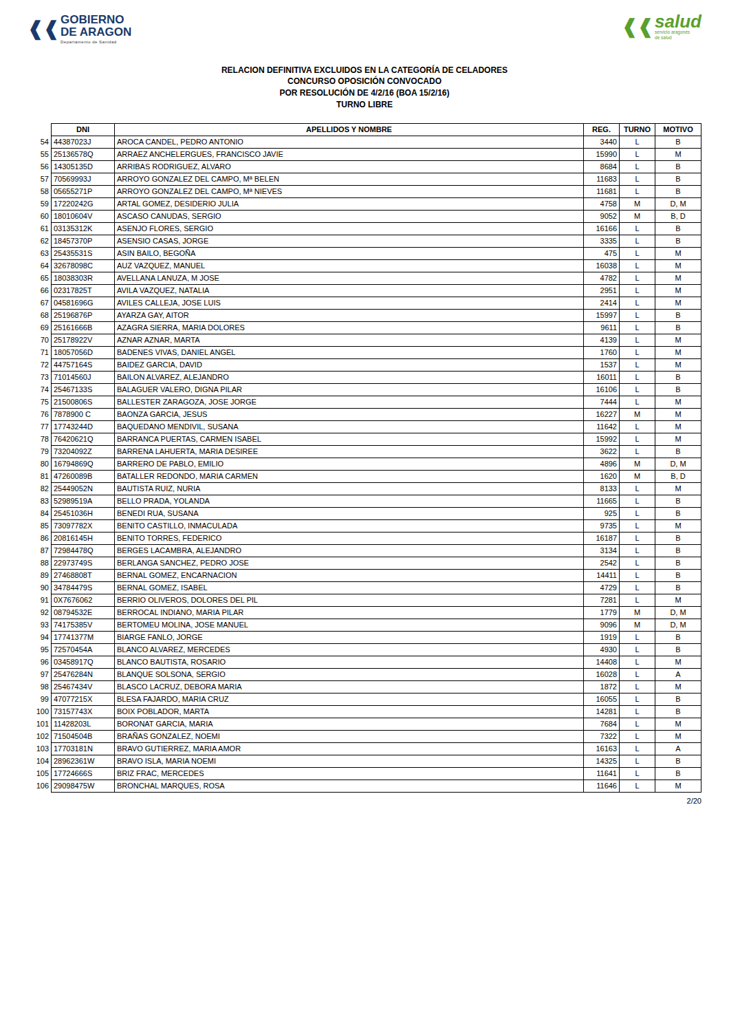❰❰
GOBIERNO
DE ARAGON
Departamento de Sanidad
❰❰
salud
servicio aragonés
de salud
RELACION DEFINITIVA EXCLUIDOS EN LA CATEGORÍA DE CELADORES
CONCURSO OPOSICIÓN CONVOCADO
POR RESOLUCIÓN DE 4/2/16 (BOA 15/2/16)
TURNO LIBRE
| | DNI | APELLIDOS Y NOMBRE | REG. | TURNO | MOTIVO |
| --- | --- | --- | --- | --- | --- |
| 54 | 44387023J | AROCA CANDEL, PEDRO ANTONIO | 3440 | L | B |
| 55 | 25136578Q | ARRAEZ ANCHELERGUES, FRANCISCO JAVIE | 15990 | L | M |
| 56 | 14305135D | ARRIBAS RODRIGUEZ, ALVARO | 8684 | L | B |
| 57 | 70569993J | ARROYO GONZALEZ DEL CAMPO, Mª BELEN | 11683 | L | B |
| 58 | 05655271P | ARROYO GONZALEZ DEL CAMPO, Mª NIEVES | 11681 | L | B |
| 59 | 17220242G | ARTAL GOMEZ, DESIDERIO JULIA | 4758 | M | D, M |
| 60 | 18010604V | ASCASO CANUDAS, SERGIO | 9052 | M | B, D |
| 61 | 03135312K | ASENJO FLORES, SERGIO | 16166 | L | B |
| 62 | 18457370P | ASENSIO CASAS, JORGE | 3335 | L | B |
| 63 | 25435531S | ASIN BAILO, BEGOÑA | 475 | L | M |
| 64 | 32678098C | AUZ VAZQUEZ, MANUEL | 16038 | L | M |
| 65 | 18038303R | AVELLANA LANUZA, M JOSE | 4782 | L | M |
| 66 | 02317825T | AVILA VAZQUEZ, NATALIA | 2951 | L | M |
| 67 | 04581696G | AVILES CALLEJA, JOSE LUIS | 2414 | L | M |
| 68 | 25196876P | AYARZA GAY, AITOR | 15997 | L | B |
| 69 | 25161666B | AZAGRA SIERRA, MARIA DOLORES | 9611 | L | B |
| 70 | 25178922V | AZNAR AZNAR, MARTA | 4139 | L | M |
| 71 | 18057056D | BADENES VIVAS, DANIEL ANGEL | 1760 | L | M |
| 72 | 44757164S | BAIDEZ GARCIA, DAVID | 1537 | L | M |
| 73 | 71014560J | BAILON ALVAREZ, ALEJANDRO | 16011 | L | B |
| 74 | 25467133S | BALAGUER VALERO, DIGNA PILAR | 16106 | L | B |
| 75 | 21500806S | BALLESTER ZARAGOZA, JOSE JORGE | 7444 | L | M |
| 76 | 7878900 C | BAONZA GARCIA, JESUS | 16227 | M | M |
| 77 | 17743244D | BAQUEDANO MENDIVIL, SUSANA | 11642 | L | M |
| 78 | 76420621Q | BARRANCA PUERTAS, CARMEN ISABEL | 15992 | L | M |
| 79 | 73204092Z | BARRENA LAHUERTA, MARIA DESIREE | 3622 | L | B |
| 80 | 16794869Q | BARRERO DE PABLO, EMILIO | 4896 | M | D, M |
| 81 | 47260089B | BATALLER REDONDO, MARIA CARMEN | 1620 | M | B, D |
| 82 | 25449052N | BAUTISTA RUIZ, NURIA | 8133 | L | M |
| 83 | 52989519A | BELLO PRADA, YOLANDA | 11665 | L | B |
| 84 | 25451036H | BENEDI RUA, SUSANA | 925 | L | B |
| 85 | 73097782X | BENITO CASTILLO, INMACULADA | 9735 | L | M |
| 86 | 20816145H | BENITO TORRES, FEDERICO | 16187 | L | B |
| 87 | 72984478Q | BERGES LACAMBRA, ALEJANDRO | 3134 | L | B |
| 88 | 22973749S | BERLANGA SANCHEZ, PEDRO JOSE | 2542 | L | B |
| 89 | 27468808T | BERNAL GOMEZ, ENCARNACION | 14411 | L | B |
| 90 | 34784479S | BERNAL GOMEZ, ISABEL | 4729 | L | B |
| 91 | 0X7676062 | BERRIO OLIVEROS, DOLORES DEL PIL | 7281 | L | M |
| 92 | 08794532E | BERROCAL INDIANO, MARIA PILAR | 1779 | M | D, M |
| 93 | 74175385V | BERTOMEU MOLINA, JOSE MANUEL | 9096 | M | D, M |
| 94 | 17741377M | BIARGE FANLO, JORGE | 1919 | L | B |
| 95 | 72570454A | BLANCO ALVAREZ, MERCEDES | 4930 | L | B |
| 96 | 03458917Q | BLANCO BAUTISTA, ROSARIO | 14408 | L | M |
| 97 | 25476284N | BLANQUE SOLSONA, SERGIO | 16028 | L | A |
| 98 | 25467434V | BLASCO LACRUZ, DEBORA MARIA | 1872 | L | M |
| 99 | 47077215X | BLESA FAJARDO, MARIA CRUZ | 16055 | L | B |
| 100 | 73157743X | BOIX POBLADOR, MARTA | 14281 | L | B |
| 101 | 11428203L | BORONAT GARCIA, MARIA | 7684 | L | M |
| 102 | 71504504B | BRAÑAS GONZALEZ, NOEMI | 7322 | L | M |
| 103 | 17703181N | BRAVO GUTIERREZ, MARIA AMOR | 16163 | L | A |
| 104 | 28962361W | BRAVO ISLA, MARIA NOEMI | 14325 | L | B |
| 105 | 17724666S | BRIZ FRAC, MERCEDES | 11641 | L | B |
| 106 | 29098475W | BRONCHAL MARQUES, ROSA | 11646 | L | M |
2/20